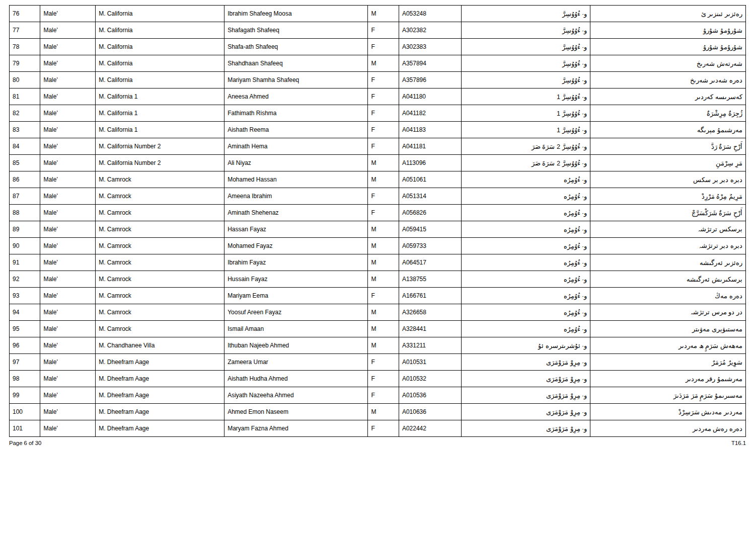| 76 | Male' | M. California | Ibrahim Shafeeg Moosa | M | A053248 | و· ءُوُوُسِرَّ | رەئزىر ئىنزىر ئ |
| 77 | Male' | M. California | Shafagath Shafeeq | F | A302382 | و· ءُوُوُسِرَّ | شۇرۇمۇ شۇرۇ |
| 78 | Male' | M. California | Shafa-ath Shafeeq | F | A302383 | و· ءُوُوُسِرَّ | شۇرۇمۇ شۇرۇ |
| 79 | Male' | M. California | Shahdhaan Shafeeq | M | A357894 | و· ءُوُوُسِرَّ | شەرتەش شەرىخ |
| 80 | Male' | M. California | Mariyam Shamha Shafeeq | F | A357896 | و· ءُوُوُسِرَّ | دەرە شەدىر شەرىخ |
| 81 | Male' | M. California 1 | Aneesa Ahmed | F | A041180 | و· ءُوُوُسِرَّ 1 | كەسرىسە كەردىر |
| 82 | Male' | M. California 1 | Fathimath Rishma | F | A041182 | و· ءُوُوُسِرَّ 1 | ژُجِرَةٌ مِرِشْرَةٌ |
| 83 | Male' | M. California 1 | Aishath Reema | F | A041183 | و· ءُوُوُسِرَّ 1 | مەرشىمۇ مېرىگە |
| 84 | Male' | M. California Number 2 | Aminath Hema | F | A041181 | و· ءُوُوُسِرَّ 2 سَرَةَ صَرَ | أَرْحِ سَرَةٌ رَدَّ |
| 85 | Male' | M. California Number 2 | Ali Niyaz | M | A113096 | و· ءُوُوُسِرَّ 2 سَرَةَ صَرَ | مَرِ سِرْمَنِ |
| 86 | Male' | M. Camrock | Mohamed Hassan | M | A051061 | و· ءُوُمِرُه | دبره دبر بر سکس |
| 87 | Male' | M. Camrock | Ameena Ibrahim | F | A051314 | و· ءُوُمِرُه | مَرِيمٌ مِرْهُ مَرْرِدْ |
| 88 | Male' | M. Camrock | Aminath Shehenaz | F | A056826 | و· ءُوُمِرُه | أَرْحِ سَرَةٌ شَرَكْسَرَّجْ |
| 89 | Male' | M. Camrock | Hassan Fayaz | M | A059415 | و· ءُوُمِرُه | برسكس ترتژشہ |
| 90 | Male' | M. Camrock | Mohamed Fayaz | M | A059733 | و· ءُوُمِرُه | دبره دبر ترتژشہ |
| 91 | Male' | M. Camrock | Ibrahim Fayaz | M | A064517 | و· ءُوُمِرُه | رەئزىر ئەرگىشە |
| 92 | Male' | M. Camrock | Hussain Fayaz | M | A138755 | و· ءُوُمِرُه | برسكىرىش ئەرگىشە |
| 93 | Male' | M. Camrock | Mariyam Eema | F | A166761 | و· ءُوُمِرُه | دەرە مەڭ |
| 94 | Male' | M. Camrock | Yoosuf Areen Fayaz | M | A326658 | و· ءُوُمِرُه | در دو مرس ترتژشہ |
| 95 | Male' | M. Camrock | Ismail Amaan | M | A328441 | و· ءُوُمِرُه | مەستىۋېرى مەۋىتر |
| 96 | Male' | M. Chandhanee Villa | Ithuban Najeeb Ahmed | M | A331211 | و· ئۇشرىترسرە ئۇ | مەھەش سَرَمٍ ھ مەردىر |
| 97 | Male' | M. Dheefram Aage | Zameera Umar | F | A010531 | و· مِرِوْ مَرَوْمَرَى | سَوِيرٌ مُرَمَرٌ |
| 98 | Male' | M. Dheefram Aage | Aishath Hudha Ahmed | F | A010532 | و· مِرِوْ مَرَوْمَرَى | مەرشىمۇ رقر مەردىر |
| 99 | Male' | M. Dheefram Aage | Asiyath Nazeeha Ahmed | F | A010536 | و· مِرِوْ مَرَوْمَرَى | مەسىرىمۇ سَرَمٍ مَرَ مَرَدَىرَ |
| 100 | Male' | M. Dheefram Aage | Ahmed Emon Naseem | M | A010636 | و· مِرِوْ مَرَوْمَرَى | مەردىر مەدىش سَرَسِرْدْ |
| 101 | Male' | M. Dheefram Aage | Maryam Fazna Ahmed | F | A022442 | و· مِرِوْ مَرَوْمَرَى | دەرە رەش مەردىر |
Page 6 of 30 T16.1